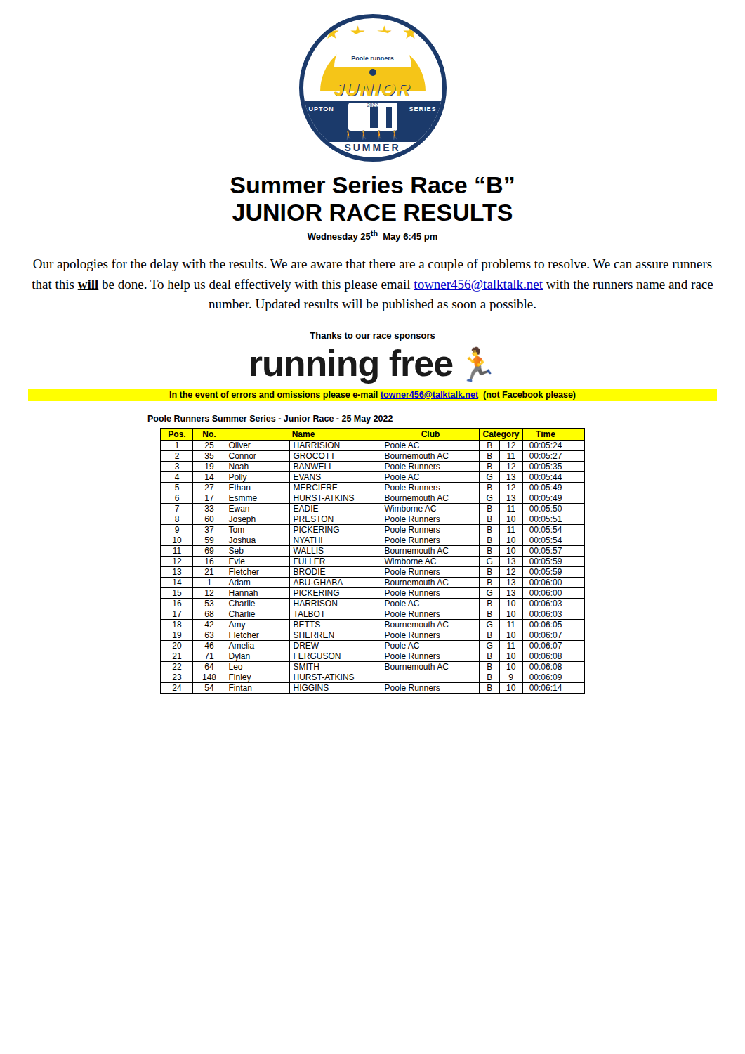★ ★ ★ ★
Poole runners
JUNIOR
UPTON
SERIES
2022
🚶 🚶 🚶 🚶
SUMMER
Summer Series Race “B”
JUNIOR RACE RESULTS
Wednesday 25th May 6:45 pm
Our apologies for the delay with the results. We are aware that there are a couple of problems to resolve. We can assure runners that this will be done. To help us deal effectively with this please email towner456@talktalk.net with the runners name and race number. Updated results will be published as soon a possible.
Thanks to our race sponsors
running free🏃
In the event of errors and omissions please e-mail towner456@talktalk.net (not Facebook please)
Poole Runners Summer Series - Junior Race - 25 May 2022
| Pos. | No. | Name | Club | Category | Time | |
| --- | --- | --- | --- | --- | --- | --- |
| 1 | 25 | Oliver | HARRISION | Poole AC | B | 12 | 00:05:24 | |
| 2 | 35 | Connor | GROCOTT | Bournemouth AC | B | 11 | 00:05:27 | |
| 3 | 19 | Noah | BANWELL | Poole Runners | B | 12 | 00:05:35 | |
| 4 | 14 | Polly | EVANS | Poole AC | G | 13 | 00:05:44 | |
| 5 | 27 | Ethan | MERCIERE | Poole Runners | B | 12 | 00:05:49 | |
| 6 | 17 | Esmme | HURST-ATKINS | Bournemouth AC | G | 13 | 00:05:49 | |
| 7 | 33 | Ewan | EADIE | Wimborne AC | B | 11 | 00:05:50 | |
| 8 | 60 | Joseph | PRESTON | Poole Runners | B | 10 | 00:05:51 | |
| 9 | 37 | Tom | PICKERING | Poole Runners | B | 11 | 00:05:54 | |
| 10 | 59 | Joshua | NYATHI | Poole Runners | B | 10 | 00:05:54 | |
| 11 | 69 | Seb | WALLIS | Bournemouth AC | B | 10 | 00:05:57 | |
| 12 | 16 | Evie | FULLER | Wimborne AC | G | 13 | 00:05:59 | |
| 13 | 21 | Fletcher | BRODIE | Poole Runners | B | 12 | 00:05:59 | |
| 14 | 1 | Adam | ABU-GHABA | Bournemouth AC | B | 13 | 00:06:00 | |
| 15 | 12 | Hannah | PICKERING | Poole Runners | G | 13 | 00:06:00 | |
| 16 | 53 | Charlie | HARRISON | Poole AC | B | 10 | 00:06:03 | |
| 17 | 68 | Charlie | TALBOT | Poole Runners | B | 10 | 00:06:03 | |
| 18 | 42 | Amy | BETTS | Bournemouth AC | G | 11 | 00:06:05 | |
| 19 | 63 | Fletcher | SHERREN | Poole Runners | B | 10 | 00:06:07 | |
| 20 | 46 | Amelia | DREW | Poole AC | G | 11 | 00:06:07 | |
| 21 | 71 | Dylan | FERGUSON | Poole Runners | B | 10 | 00:06:08 | |
| 22 | 64 | Leo | SMITH | Bournemouth AC | B | 10 | 00:06:08 | |
| 23 | 148 | Finley | HURST-ATKINS | | B | 9 | 00:06:09 | |
| 24 | 54 | Fintan | HIGGINS | Poole Runners | B | 10 | 00:06:14 | |